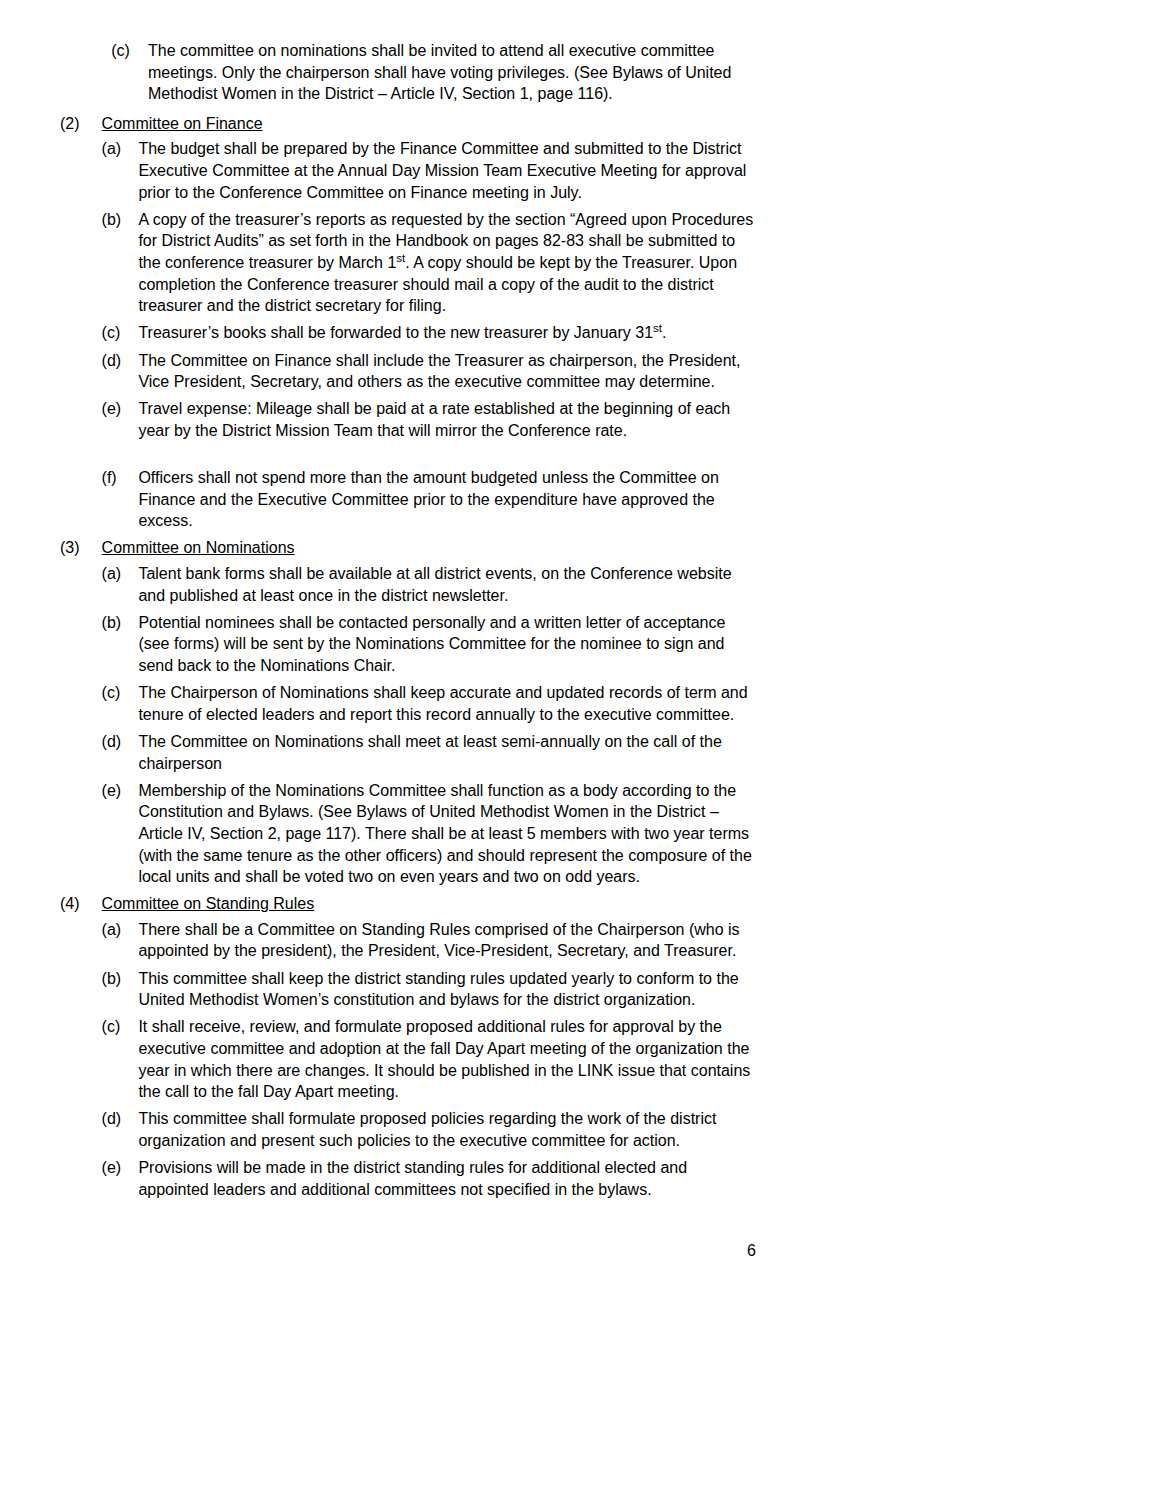(c) The committee on nominations shall be invited to attend all executive committee meetings. Only the chairperson shall have voting privileges. (See Bylaws of United Methodist Women in the District – Article IV, Section 1, page 116).
(2) Committee on Finance
(a) The budget shall be prepared by the Finance Committee and submitted to the District Executive Committee at the Annual Day Mission Team Executive Meeting for approval prior to the Conference Committee on Finance meeting in July.
(b) A copy of the treasurer’s reports as requested by the section “Agreed upon Procedures for District Audits” as set forth in the Handbook on pages 82-83 shall be submitted to the conference treasurer by March 1st. A copy should be kept by the Treasurer. Upon completion the Conference treasurer should mail a copy of the audit to the district treasurer and the district secretary for filing.
(c) Treasurer’s books shall be forwarded to the new treasurer by January 31st.
(d) The Committee on Finance shall include the Treasurer as chairperson, the President, Vice President, Secretary, and others as the executive committee may determine.
(e) Travel expense: Mileage shall be paid at a rate established at the beginning of each year by the District Mission Team that will mirror the Conference rate.
(f) Officers shall not spend more than the amount budgeted unless the Committee on Finance and the Executive Committee prior to the expenditure have approved the excess.
(3) Committee on Nominations
(a) Talent bank forms shall be available at all district events, on the Conference website and published at least once in the district newsletter.
(b) Potential nominees shall be contacted personally and a written letter of acceptance (see forms) will be sent by the Nominations Committee for the nominee to sign and send back to the Nominations Chair.
(c) The Chairperson of Nominations shall keep accurate and updated records of term and tenure of elected leaders and report this record annually to the executive committee.
(d) The Committee on Nominations shall meet at least semi-annually on the call of the chairperson
(e) Membership of the Nominations Committee shall function as a body according to the Constitution and Bylaws. (See Bylaws of United Methodist Women in the District – Article IV, Section 2, page 117). There shall be at least 5 members with two year terms (with the same tenure as the other officers) and should represent the composure of the local units and shall be voted two on even years and two on odd years.
(4) Committee on Standing Rules
(a) There shall be a Committee on Standing Rules comprised of the Chairperson (who is appointed by the president), the President, Vice-President, Secretary, and Treasurer.
(b) This committee shall keep the district standing rules updated yearly to conform to the United Methodist Women’s constitution and bylaws for the district organization.
(c) It shall receive, review, and formulate proposed additional rules for approval by the executive committee and adoption at the fall Day Apart meeting of the organization the year in which there are changes. It should be published in the LINK issue that contains the call to the fall Day Apart meeting.
(d) This committee shall formulate proposed policies regarding the work of the district organization and present such policies to the executive committee for action.
(e) Provisions will be made in the district standing rules for additional elected and appointed leaders and additional committees not specified in the bylaws.
6